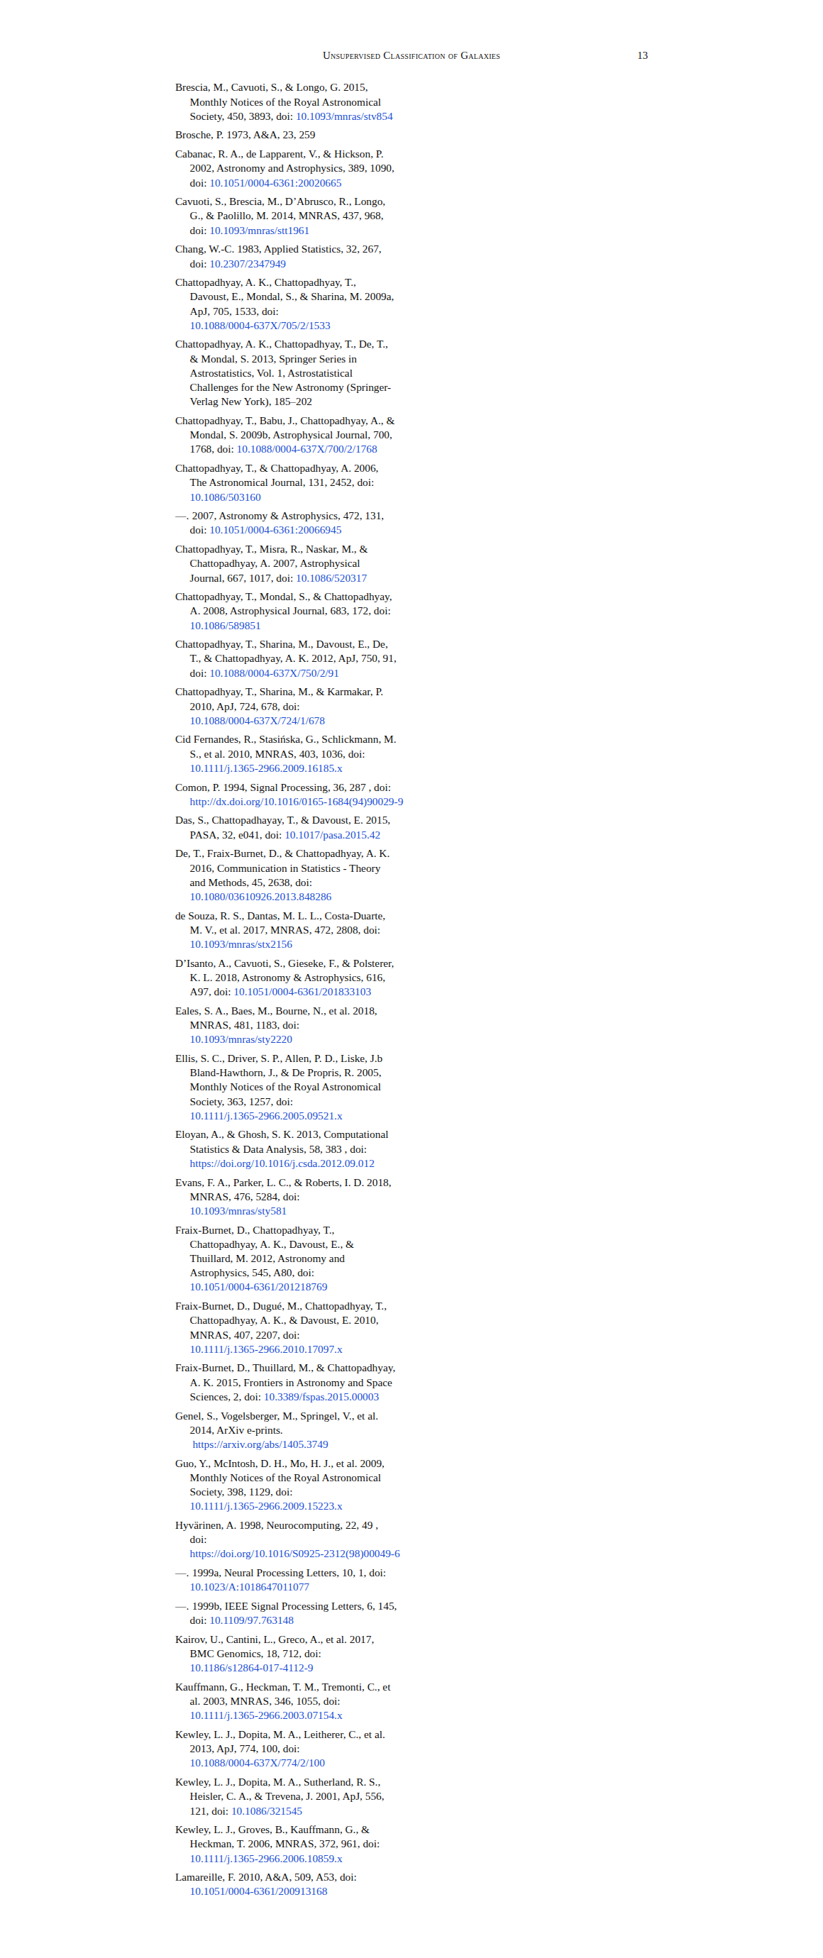Unsupervised Classification of Galaxies
13
Brescia, M., Cavuoti, S., & Longo, G. 2015, Monthly Notices of the Royal Astronomical Society, 450, 3893, doi: 10.1093/mnras/stv854
Brosche, P. 1973, A&A, 23, 259
Cabanac, R. A., de Lapparent, V., & Hickson, P. 2002, Astronomy and Astrophysics, 389, 1090, doi: 10.1051/0004-6361:20020665
Cavuoti, S., Brescia, M., D’Abrusco, R., Longo, G., & Paolillo, M. 2014, MNRAS, 437, 968, doi: 10.1093/mnras/stt1961
Chang, W.-C. 1983, Applied Statistics, 32, 267, doi: 10.2307/2347949
Chattopadhyay, A. K., Chattopadhyay, T., Davoust, E., Mondal, S., & Sharina, M. 2009a, ApJ, 705, 1533, doi: 10.1088/0004-637X/705/2/1533
Chattopadhyay, A. K., Chattopadhyay, T., De, T., & Mondal, S. 2013, Springer Series in Astrostatistics, Vol. 1, Astrostatistical Challenges for the New Astronomy (Springer-Verlag New York), 185–202
Chattopadhyay, T., Babu, J., Chattopadhyay, A., & Mondal, S. 2009b, Astrophysical Journal, 700, 1768, doi: 10.1088/0004-637X/700/2/1768
Chattopadhyay, T., & Chattopadhyay, A. 2006, The Astronomical Journal, 131, 2452, doi: 10.1086/503160
—. 2007, Astronomy & Astrophysics, 472, 131, doi: 10.1051/0004-6361:20066945
Chattopadhyay, T., Misra, R., Naskar, M., & Chattopadhyay, A. 2007, Astrophysical Journal, 667, 1017, doi: 10.1086/520317
Chattopadhyay, T., Mondal, S., & Chattopadhyay, A. 2008, Astrophysical Journal, 683, 172, doi: 10.1086/589851
Chattopadhyay, T., Sharina, M., Davoust, E., De, T., & Chattopadhyay, A. K. 2012, ApJ, 750, 91, doi: 10.1088/0004-637X/750/2/91
Chattopadhyay, T., Sharina, M., & Karmakar, P. 2010, ApJ, 724, 678, doi: 10.1088/0004-637X/724/1/678
Cid Fernandes, R., Stasińska, G., Schlickmann, M. S., et al. 2010, MNRAS, 403, 1036, doi: 10.1111/j.1365-2966.2009.16185.x
Comon, P. 1994, Signal Processing, 36, 287 , doi: http://dx.doi.org/10.1016/0165-1684(94)90029-9
Das, S., Chattopadhayay, T., & Davoust, E. 2015, PASA, 32, e041, doi: 10.1017/pasa.2015.42
De, T., Fraix-Burnet, D., & Chattopadhyay, A. K. 2016, Communication in Statistics - Theory and Methods, 45, 2638, doi: 10.1080/03610926.2013.848286
de Souza, R. S., Dantas, M. L. L., Costa-Duarte, M. V., et al. 2017, MNRAS, 472, 2808, doi: 10.1093/mnras/stx2156
D’Isanto, A., Cavuoti, S., Gieseke, F., & Polsterer, K. L. 2018, Astronomy & Astrophysics, 616, A97, doi: 10.1051/0004-6361/201833103
Eales, S. A., Baes, M., Bourne, N., et al. 2018, MNRAS, 481, 1183, doi: 10.1093/mnras/sty2220
Ellis, S. C., Driver, S. P., Allen, P. D., Liske, J.b Bland-Hawthorn, J., & De Propris, R. 2005, Monthly Notices of the Royal Astronomical Society, 363, 1257, doi: 10.1111/j.1365-2966.2005.09521.x
Eloyan, A., & Ghosh, S. K. 2013, Computational Statistics & Data Analysis, 58, 383 , doi: https://doi.org/10.1016/j.csda.2012.09.012
Evans, F. A., Parker, L. C., & Roberts, I. D. 2018, MNRAS, 476, 5284, doi: 10.1093/mnras/sty581
Fraix-Burnet, D., Chattopadhyay, T., Chattopadhyay, A. K., Davoust, E., & Thuillard, M. 2012, Astronomy and Astrophysics, 545, A80, doi: 10.1051/0004-6361/201218769
Fraix-Burnet, D., Dugué, M., Chattopadhyay, T., Chattopadhyay, A. K., & Davoust, E. 2010, MNRAS, 407, 2207, doi: 10.1111/j.1365-2966.2010.17097.x
Fraix-Burnet, D., Thuillard, M., & Chattopadhyay, A. K. 2015, Frontiers in Astronomy and Space Sciences, 2, doi: 10.3389/fspas.2015.00003
Genel, S., Vogelsberger, M., Springel, V., et al. 2014, ArXiv e-prints. https://arxiv.org/abs/1405.3749
Guo, Y., McIntosh, D. H., Mo, H. J., et al. 2009, Monthly Notices of the Royal Astronomical Society, 398, 1129, doi: 10.1111/j.1365-2966.2009.15223.x
Hyvärinen, A. 1998, Neurocomputing, 22, 49 , doi: https://doi.org/10.1016/S0925-2312(98)00049-6
—. 1999a, Neural Processing Letters, 10, 1, doi: 10.1023/A:1018647011077
—. 1999b, IEEE Signal Processing Letters, 6, 145, doi: 10.1109/97.763148
Kairov, U., Cantini, L., Greco, A., et al. 2017, BMC Genomics, 18, 712, doi: 10.1186/s12864-017-4112-9
Kauffmann, G., Heckman, T. M., Tremonti, C., et al. 2003, MNRAS, 346, 1055, doi: 10.1111/j.1365-2966.2003.07154.x
Kewley, L. J., Dopita, M. A., Leitherer, C., et al. 2013, ApJ, 774, 100, doi: 10.1088/0004-637X/774/2/100
Kewley, L. J., Dopita, M. A., Sutherland, R. S., Heisler, C. A., & Trevena, J. 2001, ApJ, 556, 121, doi: 10.1086/321545
Kewley, L. J., Groves, B., Kauffmann, G., & Heckman, T. 2006, MNRAS, 372, 961, doi: 10.1111/j.1365-2966.2006.10859.x
Lamareille, F. 2010, A&A, 509, A53, doi: 10.1051/0004-6361/200913168